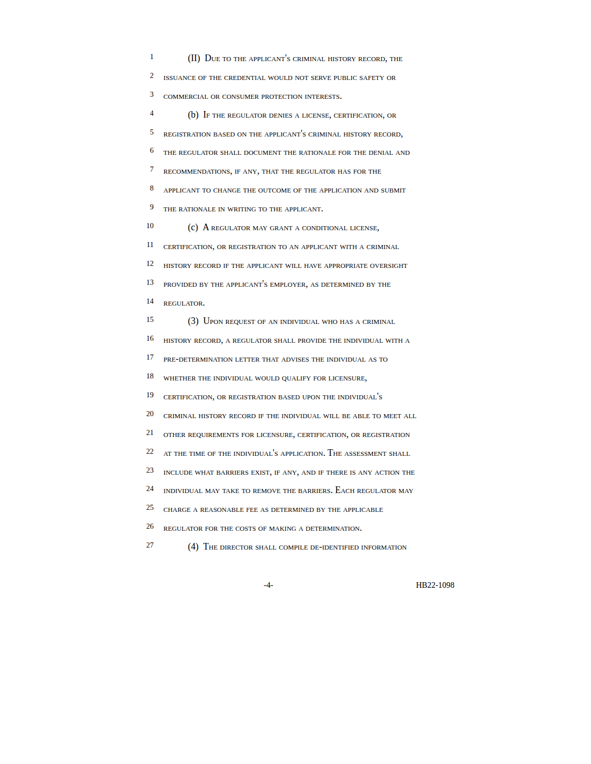(II) Due to the applicant's criminal history record, the
issuance of the credential would not serve public safety or
commercial or consumer protection interests.
(b) If the regulator denies a license, certification, or
registration based on the applicant's criminal history record,
the regulator shall document the rationale for the denial and
recommendations, if any, that the regulator has for the
applicant to change the outcome of the application and submit
the rationale in writing to the applicant.
(c) A regulator may grant a conditional license,
certification, or registration to an applicant with a criminal
history record if the applicant will have appropriate oversight
provided by the applicant's employer, as determined by the
regulator.
(3) Upon request of an individual who has a criminal
history record, a regulator shall provide the individual with a
pre-determination letter that advises the individual as to
whether the individual would qualify for licensure,
certification, or registration based upon the individual's
criminal history record if the individual will be able to meet all
other requirements for licensure, certification, or registration
at the time of the individual's application. The assessment shall
include what barriers exist, if any, and if there is any action the
individual may take to remove the barriers. Each regulator may
charge a reasonable fee as determined by the applicable
regulator for the costs of making a determination.
(4) The director shall compile de-identified information
-4- HB22-1098